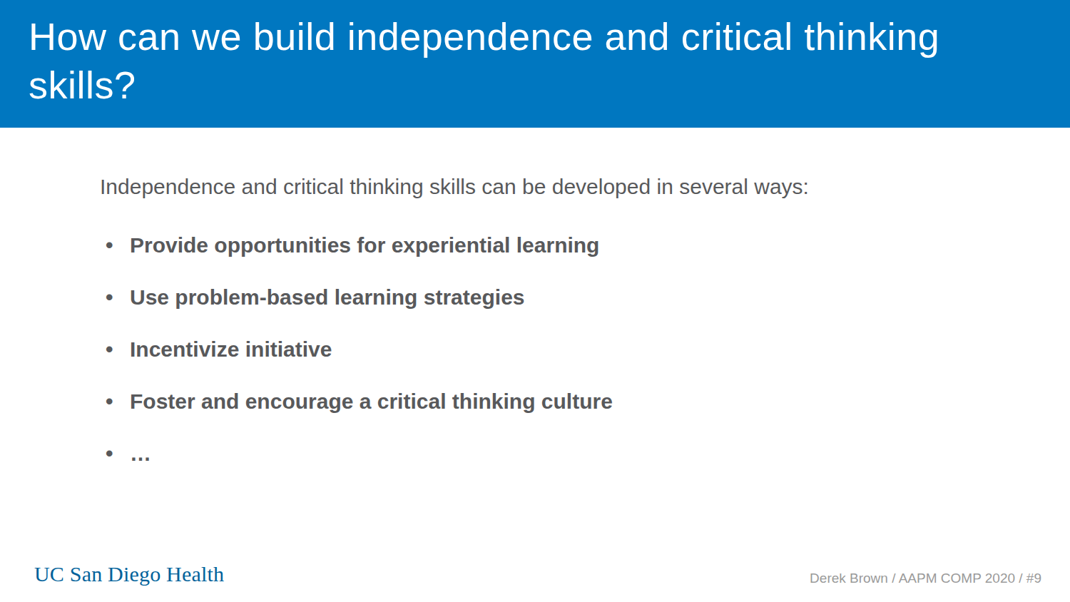How can we build independence and critical thinking skills?
Independence and critical thinking skills can be developed in several ways:
Provide opportunities for experiential learning
Use problem-based learning strategies
Incentivize initiative
Foster and encourage a critical thinking culture
…
UC San Diego Health
Derek Brown / AAPM COMP 2020 / #9